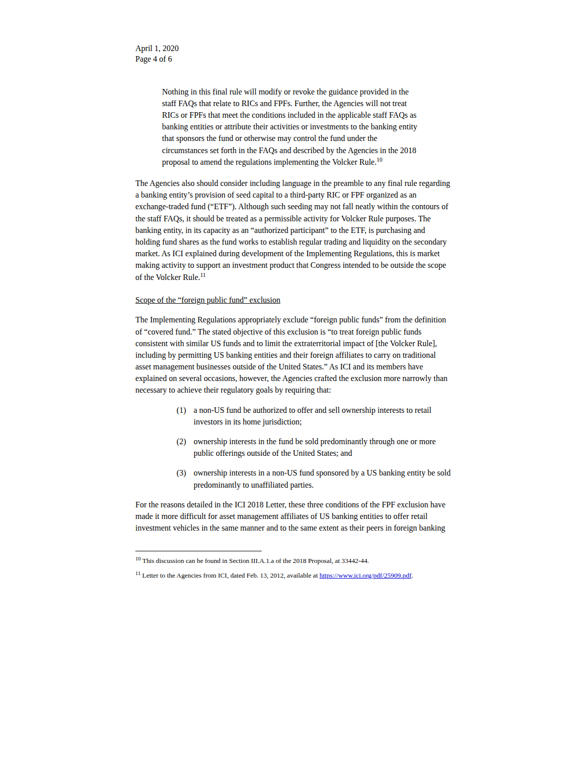April 1, 2020
Page 4 of 6
Nothing in this final rule will modify or revoke the guidance provided in the staff FAQs that relate to RICs and FPFs. Further, the Agencies will not treat RICs or FPFs that meet the conditions included in the applicable staff FAQs as banking entities or attribute their activities or investments to the banking entity that sponsors the fund or otherwise may control the fund under the circumstances set forth in the FAQs and described by the Agencies in the 2018 proposal to amend the regulations implementing the Volcker Rule.10
The Agencies also should consider including language in the preamble to any final rule regarding a banking entity’s provision of seed capital to a third-party RIC or FPF organized as an exchange-traded fund (“ETF”). Although such seeding may not fall neatly within the contours of the staff FAQs, it should be treated as a permissible activity for Volcker Rule purposes. The banking entity, in its capacity as an “authorized participant” to the ETF, is purchasing and holding fund shares as the fund works to establish regular trading and liquidity on the secondary market. As ICI explained during development of the Implementing Regulations, this is market making activity to support an investment product that Congress intended to be outside the scope of the Volcker Rule.11
Scope of the “foreign public fund” exclusion
The Implementing Regulations appropriately exclude “foreign public funds” from the definition of “covered fund.” The stated objective of this exclusion is “to treat foreign public funds consistent with similar US funds and to limit the extraterritorial impact of [the Volcker Rule], including by permitting US banking entities and their foreign affiliates to carry on traditional asset management businesses outside of the United States.” As ICI and its members have explained on several occasions, however, the Agencies crafted the exclusion more narrowly than necessary to achieve their regulatory goals by requiring that:
a non-US fund be authorized to offer and sell ownership interests to retail investors in its home jurisdiction;
ownership interests in the fund be sold predominantly through one or more public offerings outside of the United States; and
ownership interests in a non-US fund sponsored by a US banking entity be sold predominantly to unaffiliated parties.
For the reasons detailed in the ICI 2018 Letter, these three conditions of the FPF exclusion have made it more difficult for asset management affiliates of US banking entities to offer retail investment vehicles in the same manner and to the same extent as their peers in foreign banking
10 This discussion can be found in Section III.A.1.a of the 2018 Proposal, at 33442-44.
11 Letter to the Agencies from ICI, dated Feb. 13, 2012, available at https://www.ici.org/pdf/25909.pdf.